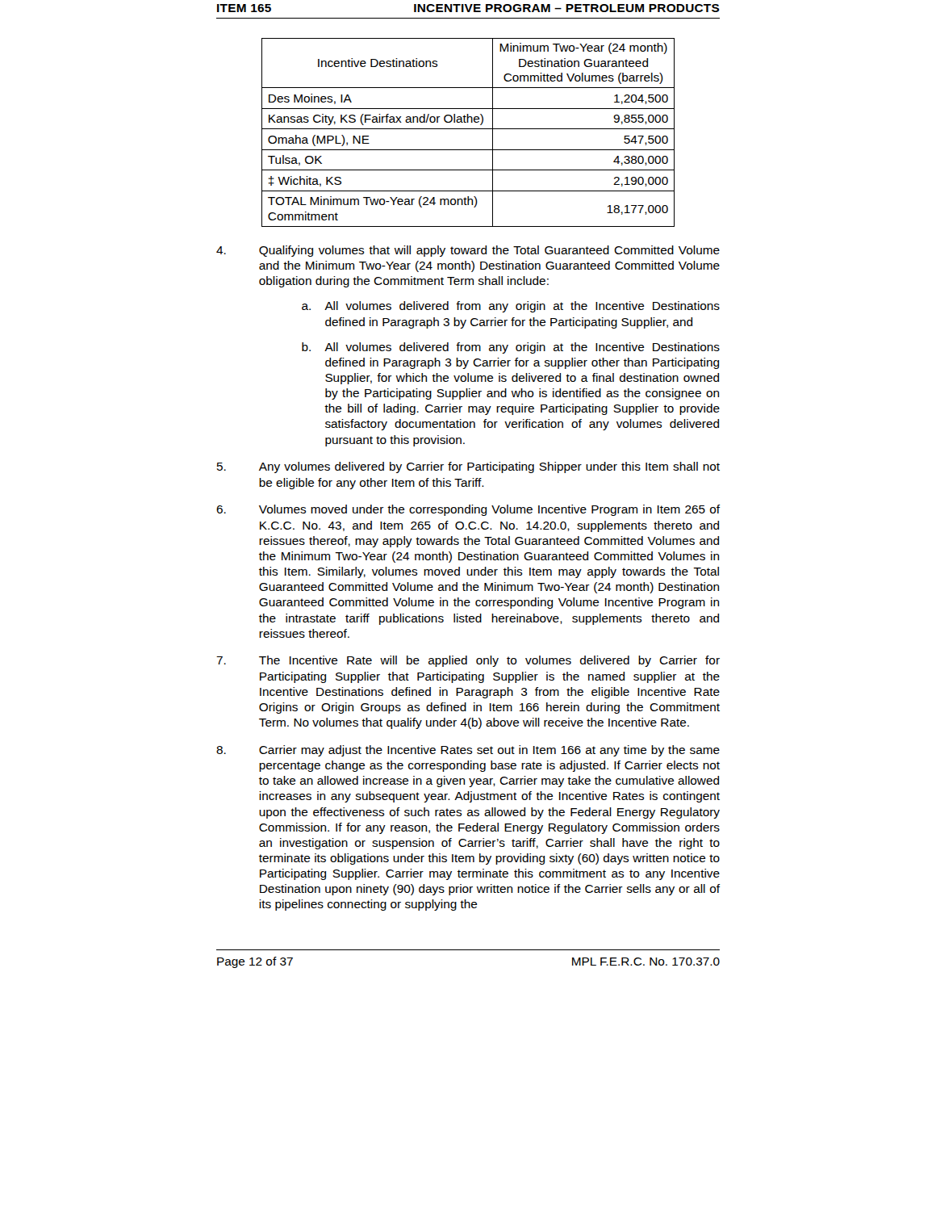ITEM 165
INCENTIVE PROGRAM – PETROLEUM PRODUCTS
| Incentive Destinations | Minimum Two-Year (24 month) Destination Guaranteed Committed Volumes (barrels) |
| --- | --- |
| Des Moines, IA | 1,204,500 |
| Kansas City, KS (Fairfax and/or Olathe) | 9,855,000 |
| Omaha (MPL), NE | 547,500 |
| Tulsa, OK | 4,380,000 |
| ‡ Wichita, KS | 2,190,000 |
| TOTAL Minimum Two-Year (24 month) Commitment | 18,177,000 |
4.
Qualifying volumes that will apply toward the Total Guaranteed Committed Volume and the Minimum Two-Year (24 month) Destination Guaranteed Committed Volume obligation during the Commitment Term shall include:
a.
All volumes delivered from any origin at the Incentive Destinations defined in Paragraph 3 by Carrier for the Participating Supplier, and
b.
All volumes delivered from any origin at the Incentive Destinations defined in Paragraph 3 by Carrier for a supplier other than Participating Supplier, for which the volume is delivered to a final destination owned by the Participating Supplier and who is identified as the consignee on the bill of lading. Carrier may require Participating Supplier to provide satisfactory documentation for verification of any volumes delivered pursuant to this provision.
5.
Any volumes delivered by Carrier for Participating Shipper under this Item shall not be eligible for any other Item of this Tariff.
6.
Volumes moved under the corresponding Volume Incentive Program in Item 265 of K.C.C. No. 43, and Item 265 of O.C.C. No. 14.20.0, supplements thereto and reissues thereof, may apply towards the Total Guaranteed Committed Volumes and the Minimum Two-Year (24 month) Destination Guaranteed Committed Volumes in this Item. Similarly, volumes moved under this Item may apply towards the Total Guaranteed Committed Volume and the Minimum Two-Year (24 month) Destination Guaranteed Committed Volume in the corresponding Volume Incentive Program in the intrastate tariff publications listed hereinabove, supplements thereto and reissues thereof.
7.
The Incentive Rate will be applied only to volumes delivered by Carrier for Participating Supplier that Participating Supplier is the named supplier at the Incentive Destinations defined in Paragraph 3 from the eligible Incentive Rate Origins or Origin Groups as defined in Item 166 herein during the Commitment Term. No volumes that qualify under 4(b) above will receive the Incentive Rate.
8.
Carrier may adjust the Incentive Rates set out in Item 166 at any time by the same percentage change as the corresponding base rate is adjusted. If Carrier elects not to take an allowed increase in a given year, Carrier may take the cumulative allowed increases in any subsequent year. Adjustment of the Incentive Rates is contingent upon the effectiveness of such rates as allowed by the Federal Energy Regulatory Commission. If for any reason, the Federal Energy Regulatory Commission orders an investigation or suspension of Carrier’s tariff, Carrier shall have the right to terminate its obligations under this Item by providing sixty (60) days written notice to Participating Supplier. Carrier may terminate this commitment as to any Incentive Destination upon ninety (90) days prior written notice if the Carrier sells any or all of its pipelines connecting or supplying the
Page 12 of 37
MPL F.E.R.C. No. 170.37.0